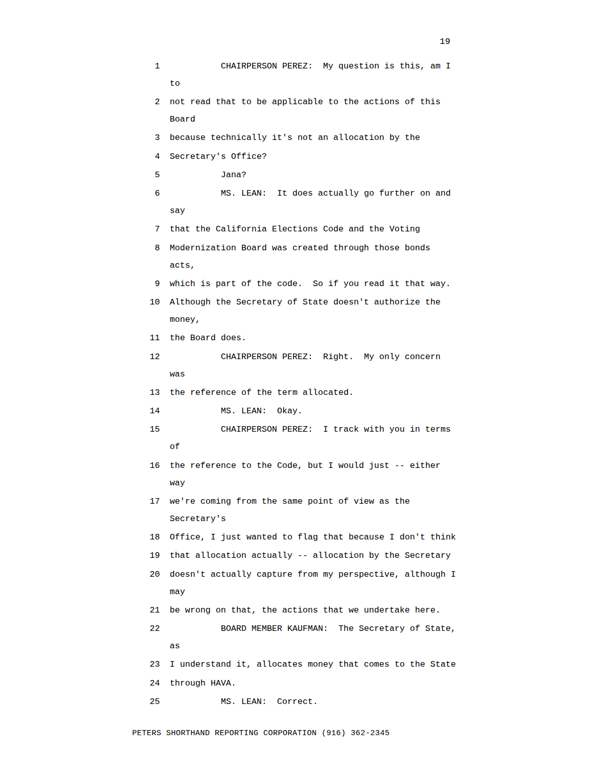19
| 1 | CHAIRPERSON PEREZ: My question is this, am I to |
| 2 | not read that to be applicable to the actions of this Board |
| 3 | because technically it's not an allocation by the |
| 4 | Secretary's Office? |
| 5 | Jana? |
| 6 | MS. LEAN: It does actually go further on and say |
| 7 | that the California Elections Code and the Voting |
| 8 | Modernization Board was created through those bonds acts, |
| 9 | which is part of the code. So if you read it that way. |
| 10 | Although the Secretary of State doesn't authorize the money, |
| 11 | the Board does. |
| 12 | CHAIRPERSON PEREZ: Right. My only concern was |
| 13 | the reference of the term allocated. |
| 14 | MS. LEAN: Okay. |
| 15 | CHAIRPERSON PEREZ: I track with you in terms of |
| 16 | the reference to the Code, but I would just -- either way |
| 17 | we're coming from the same point of view as the Secretary's |
| 18 | Office, I just wanted to flag that because I don't think |
| 19 | that allocation actually -- allocation by the Secretary |
| 20 | doesn't actually capture from my perspective, although I may |
| 21 | be wrong on that, the actions that we undertake here. |
| 22 | BOARD MEMBER KAUFMAN: The Secretary of State, as |
| 23 | I understand it, allocates money that comes to the State |
| 24 | through HAVA. |
| 25 | MS. LEAN: Correct. |
PETERS SHORTHAND REPORTING CORPORATION (916) 362-2345